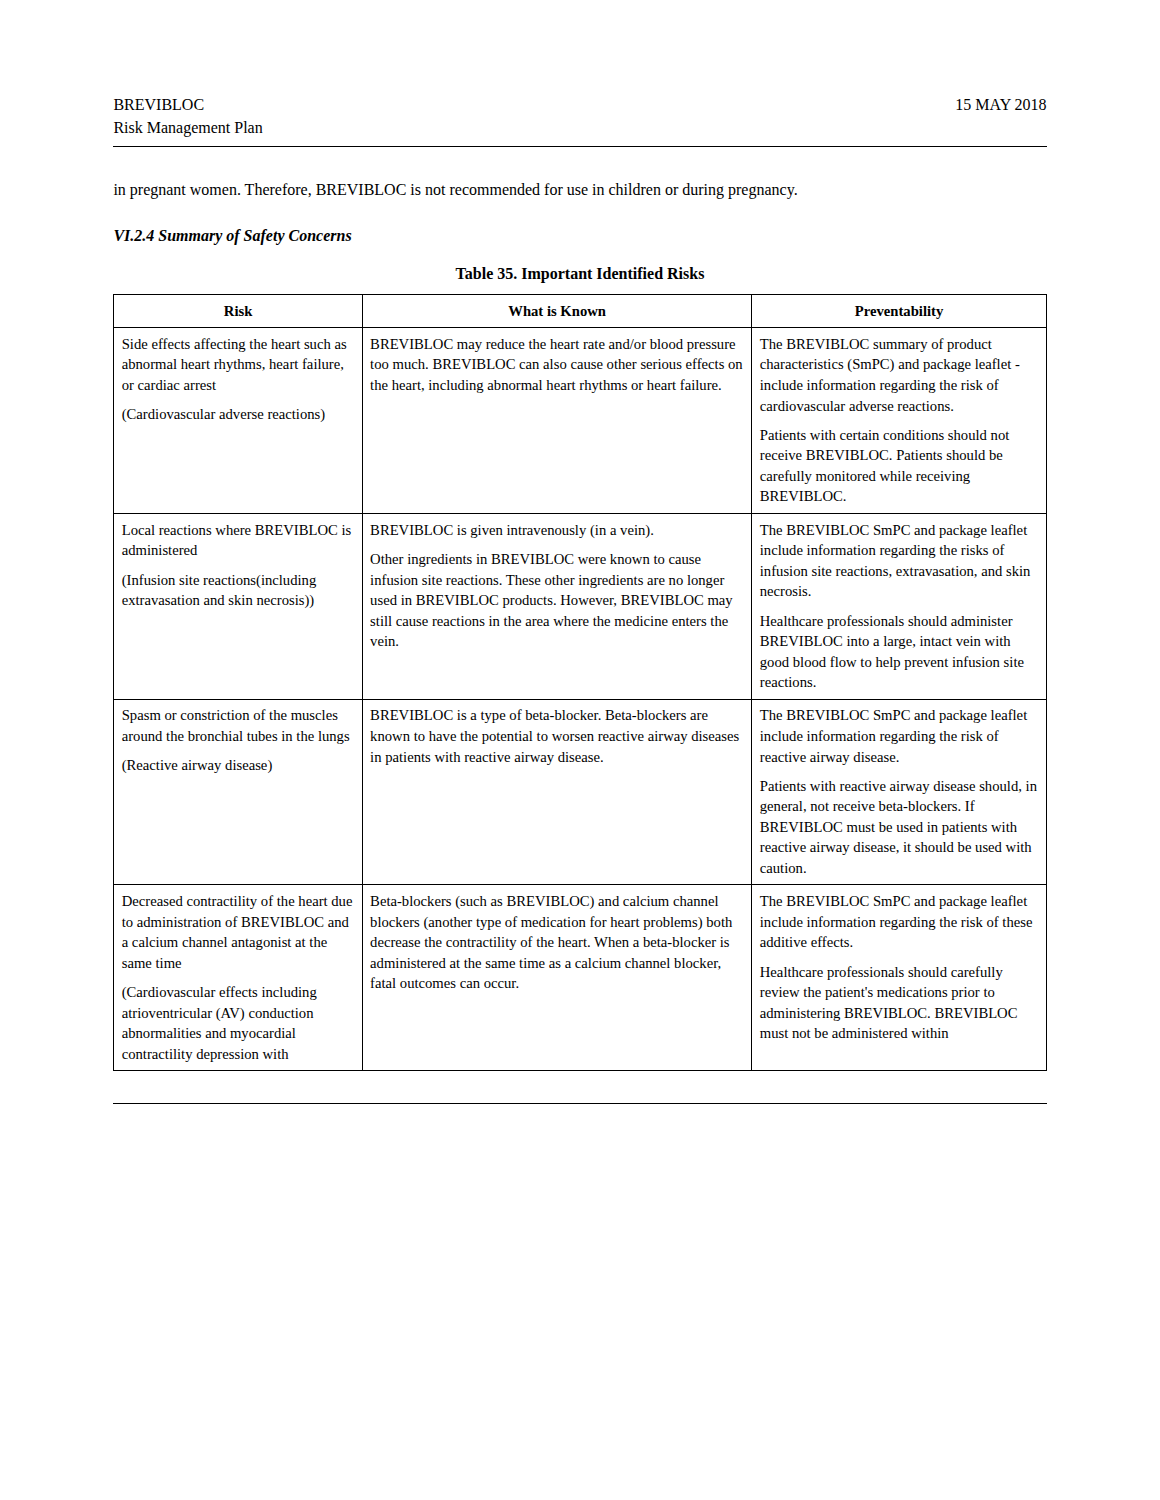BREVIBLOC
Risk Management Plan
15 MAY 2018
in pregnant women. Therefore, BREVIBLOC is not recommended for use in children or during pregnancy.
VI.2.4 Summary of Safety Concerns
Table 35. Important Identified Risks
| Risk | What is Known | Preventability |
| --- | --- | --- |
| Side effects affecting the heart such as abnormal heart rhythms, heart failure, or cardiac arrest (Cardiovascular adverse reactions) | BREVIBLOC may reduce the heart rate and/or blood pressure too much. BREVIBLOC can also cause other serious effects on the heart, including abnormal heart rhythms or heart failure. | The BREVIBLOC summary of product characteristics (SmPC) and package leaflet -include information regarding the risk of cardiovascular adverse reactions. Patients with certain conditions should not receive BREVIBLOC. Patients should be carefully monitored while receiving BREVIBLOC. |
| Local reactions where BREVIBLOC is administered (Infusion site reactions(including extravasation and skin necrosis)) | BREVIBLOC is given intravenously (in a vein). Other ingredients in BREVIBLOC were known to cause infusion site reactions. These other ingredients are no longer used in BREVIBLOC products. However, BREVIBLOC may still cause reactions in the area where the medicine enters the vein. | The BREVIBLOC SmPC and package leaflet include information regarding the risks of infusion site reactions, extravasation, and skin necrosis. Healthcare professionals should administer BREVIBLOC into a large, intact vein with good blood flow to help prevent infusion site reactions. |
| Spasm or constriction of the muscles around the bronchial tubes in the lungs (Reactive airway disease) | BREVIBLOC is a type of beta-blocker. Beta-blockers are known to have the potential to worsen reactive airway diseases in patients with reactive airway disease. | The BREVIBLOC SmPC and package leaflet include information regarding the risk of reactive airway disease. Patients with reactive airway disease should, in general, not receive beta-blockers. If BREVIBLOC must be used in patients with reactive airway disease, it should be used with caution. |
| Decreased contractility of the heart due to administration of BREVIBLOC and a calcium channel antagonist at the same time (Cardiovascular effects including atrioventricular (AV) conduction abnormalities and myocardial contractility depression with | Beta-blockers (such as BREVIBLOC) and calcium channel blockers (another type of medication for heart problems) both decrease the contractility of the heart. When a beta-blocker is administered at the same time as a calcium channel blocker, fatal outcomes can occur. | The BREVIBLOC SmPC and package leaflet include information regarding the risk of these additive effects. Healthcare professionals should carefully review the patient's medications prior to administering BREVIBLOC. BREVIBLOC must not be administered within |